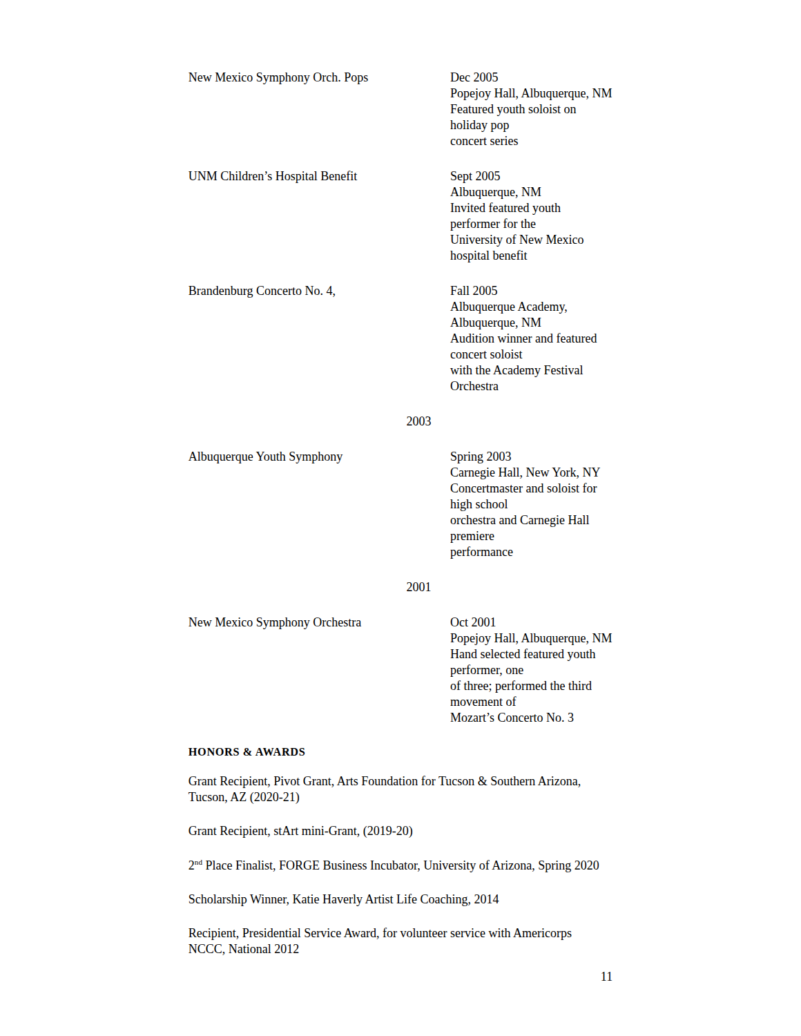New Mexico Symphony Orch. Pops
Dec 2005
Popejoy Hall, Albuquerque, NM
Featured youth soloist on holiday pop
concert series
UNM Children’s Hospital Benefit
Sept 2005
Albuquerque, NM
Invited featured youth performer for the
University of New Mexico hospital benefit
Brandenburg Concerto No. 4,
Fall 2005
Albuquerque Academy, Albuquerque, NM
Audition winner and featured concert soloist
with the Academy Festival Orchestra
2003
Albuquerque Youth Symphony
Spring 2003
Carnegie Hall, New York, NY
Concertmaster and soloist for high school
orchestra and Carnegie Hall premiere
performance
2001
New Mexico Symphony Orchestra
Oct 2001
Popejoy Hall, Albuquerque, NM
Hand selected featured youth performer, one
of three; performed the third movement of
Mozart’s Concerto No. 3
HONORS & AWARDS
Grant Recipient, Pivot Grant, Arts Foundation for Tucson & Southern Arizona, Tucson, AZ (2020-21)
Grant Recipient, stArt mini-Grant, (2019-20)
2nd Place Finalist, FORGE Business Incubator, University of Arizona, Spring 2020
Scholarship Winner, Katie Haverly Artist Life Coaching, 2014
Recipient, Presidential Service Award, for volunteer service with Americorps NCCC, National 2012
11